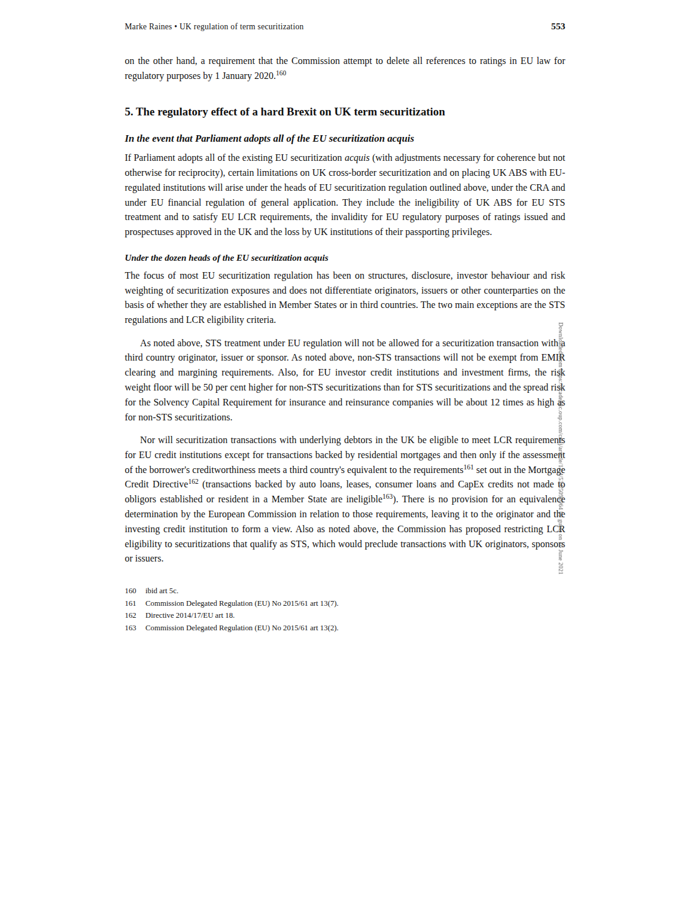Downloaded from https://academic.oup.com/cmlj/article/13/4/534/5090964 by guest on 16 June 2021
Marke Raines • UK regulation of term securitization 553
on the other hand, a requirement that the Commission attempt to delete all references to ratings in EU law for regulatory purposes by 1 January 2020.160
5. The regulatory effect of a hard Brexit on UK term securitization
In the event that Parliament adopts all of the EU securitization acquis
If Parliament adopts all of the existing EU securitization acquis (with adjustments necessary for coherence but not otherwise for reciprocity), certain limitations on UK cross-border securitization and on placing UK ABS with EU-regulated institutions will arise under the heads of EU securitization regulation outlined above, under the CRA and under EU financial regulation of general application. They include the ineligibility of UK ABS for EU STS treatment and to satisfy EU LCR requirements, the invalidity for EU regulatory purposes of ratings issued and prospectuses approved in the UK and the loss by UK institutions of their passporting privileges.
Under the dozen heads of the EU securitization acquis
The focus of most EU securitization regulation has been on structures, disclosure, investor behaviour and risk weighting of securitization exposures and does not differentiate originators, issuers or other counterparties on the basis of whether they are established in Member States or in third countries. The two main exceptions are the STS regulations and LCR eligibility criteria.
As noted above, STS treatment under EU regulation will not be allowed for a securitization transaction with a third country originator, issuer or sponsor. As noted above, non-STS transactions will not be exempt from EMIR clearing and margining requirements. Also, for EU investor credit institutions and investment firms, the risk weight floor will be 50 per cent higher for non-STS securitizations than for STS securitizations and the spread risk for the Solvency Capital Requirement for insurance and reinsurance companies will be about 12 times as high as for non-STS securitizations.
Nor will securitization transactions with underlying debtors in the UK be eligible to meet LCR requirements for EU credit institutions except for transactions backed by residential mortgages and then only if the assessment of the borrower's creditworthiness meets a third country's equivalent to the requirements161 set out in the Mortgage Credit Directive162 (transactions backed by auto loans, leases, consumer loans and CapEx credits not made to obligors established or resident in a Member State are ineligible163). There is no provision for an equivalence determination by the European Commission in relation to those requirements, leaving it to the originator and the investing credit institution to form a view. Also as noted above, the Commission has proposed restricting LCR eligibility to securitizations that qualify as STS, which would preclude transactions with UK originators, sponsors or issuers.
160 ibid art 5c.
161 Commission Delegated Regulation (EU) No 2015/61 art 13(7).
162 Directive 2014/17/EU art 18.
163 Commission Delegated Regulation (EU) No 2015/61 art 13(2).